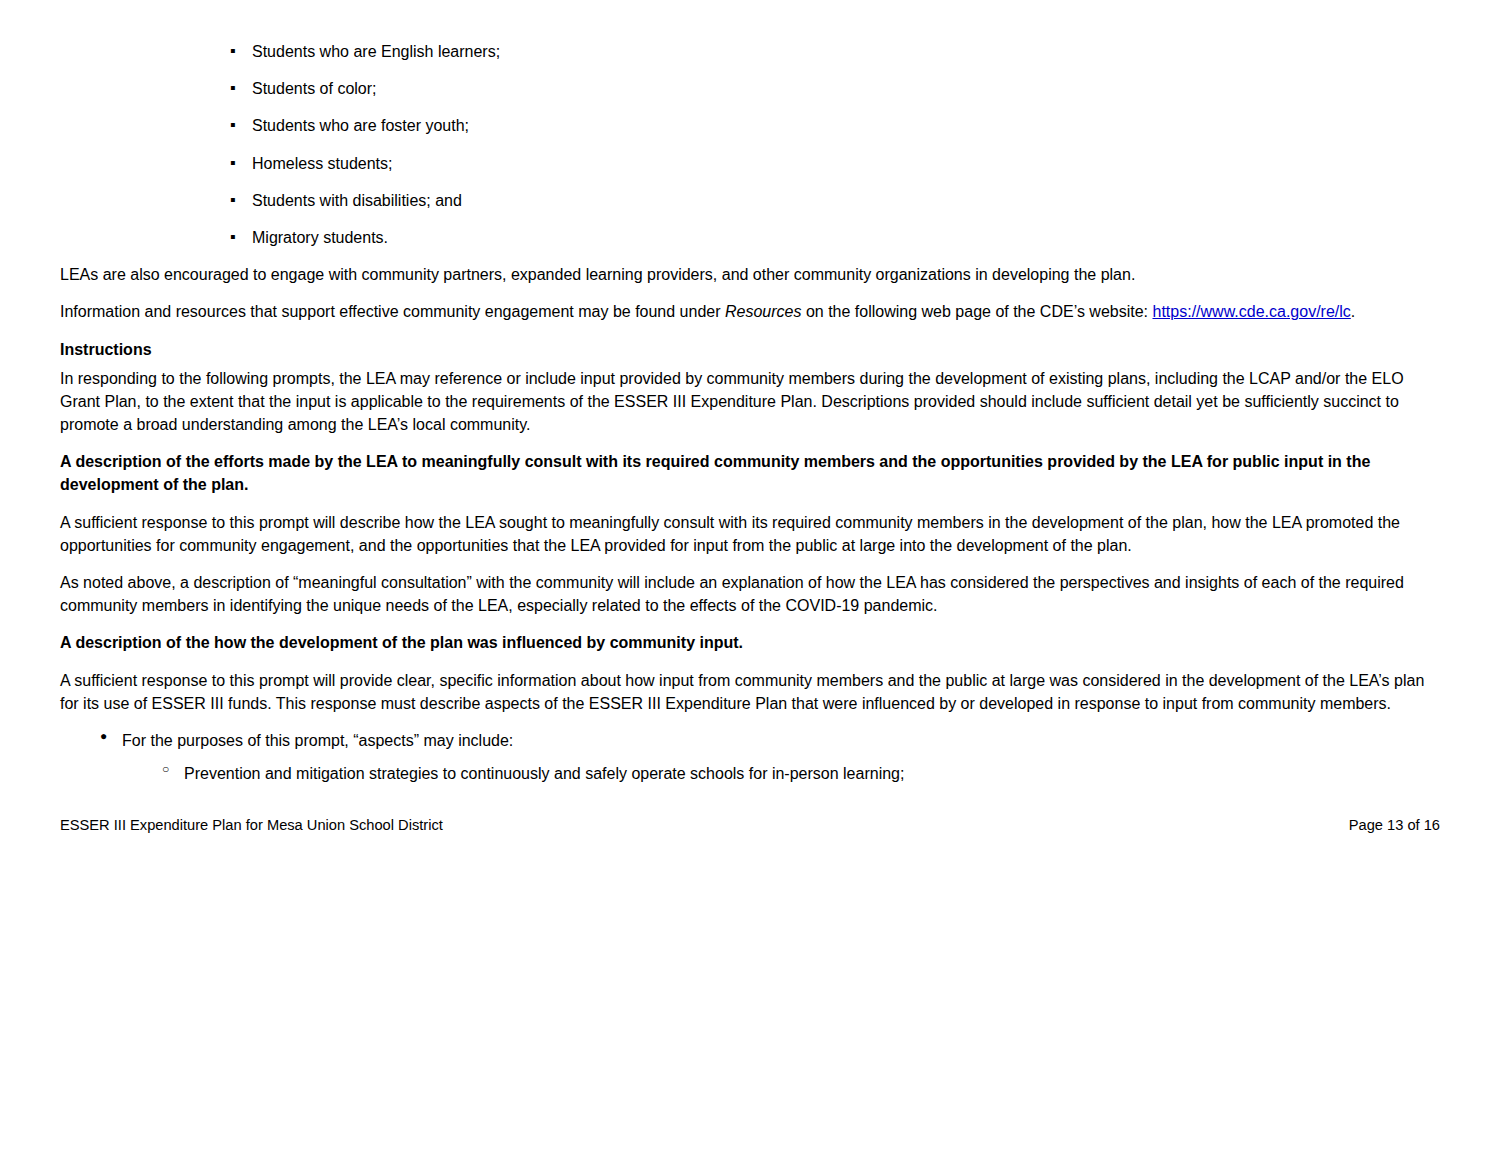Students who are English learners;
Students of color;
Students who are foster youth;
Homeless students;
Students with disabilities; and
Migratory students.
LEAs are also encouraged to engage with community partners, expanded learning providers, and other community organizations in developing the plan.
Information and resources that support effective community engagement may be found under Resources on the following web page of the CDE’s website: https://www.cde.ca.gov/re/lc.
Instructions
In responding to the following prompts, the LEA may reference or include input provided by community members during the development of existing plans, including the LCAP and/or the ELO Grant Plan, to the extent that the input is applicable to the requirements of the ESSER III Expenditure Plan. Descriptions provided should include sufficient detail yet be sufficiently succinct to promote a broad understanding among the LEA’s local community.
A description of the efforts made by the LEA to meaningfully consult with its required community members and the opportunities provided by the LEA for public input in the development of the plan.
A sufficient response to this prompt will describe how the LEA sought to meaningfully consult with its required community members in the development of the plan, how the LEA promoted the opportunities for community engagement, and the opportunities that the LEA provided for input from the public at large into the development of the plan.
As noted above, a description of “meaningful consultation” with the community will include an explanation of how the LEA has considered the perspectives and insights of each of the required community members in identifying the unique needs of the LEA, especially related to the effects of the COVID-19 pandemic.
A description of the how the development of the plan was influenced by community input.
A sufficient response to this prompt will provide clear, specific information about how input from community members and the public at large was considered in the development of the LEA’s plan for its use of ESSER III funds. This response must describe aspects of the ESSER III Expenditure Plan that were influenced by or developed in response to input from community members.
For the purposes of this prompt, “aspects” may include:
Prevention and mitigation strategies to continuously and safely operate schools for in-person learning;
ESSER III Expenditure Plan for Mesa Union School District
Page 13 of 16